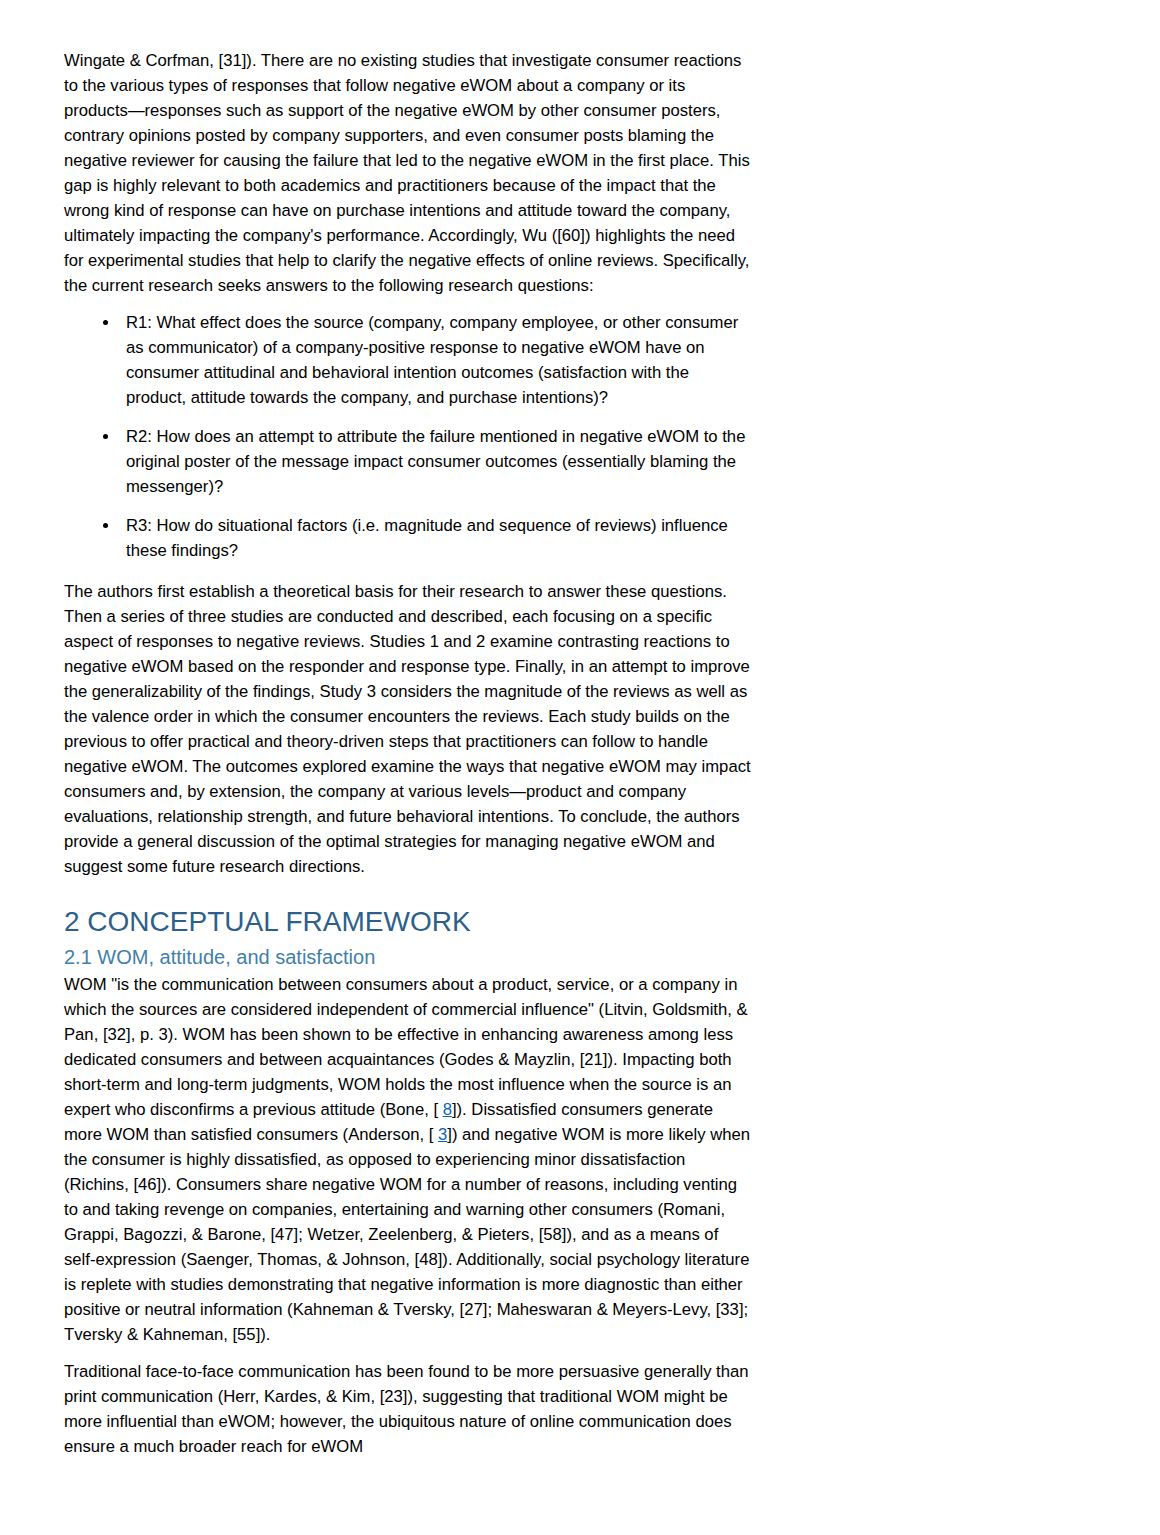Wingate & Corfman, [31]). There are no existing studies that investigate consumer reactions to the various types of responses that follow negative eWOM about a company or its products—responses such as support of the negative eWOM by other consumer posters, contrary opinions posted by company supporters, and even consumer posts blaming the negative reviewer for causing the failure that led to the negative eWOM in the first place. This gap is highly relevant to both academics and practitioners because of the impact that the wrong kind of response can have on purchase intentions and attitude toward the company, ultimately impacting the company's performance. Accordingly, Wu ([60]) highlights the need for experimental studies that help to clarify the negative effects of online reviews. Specifically, the current research seeks answers to the following research questions:
R1: What effect does the source (company, company employee, or other consumer as communicator) of a company-positive response to negative eWOM have on consumer attitudinal and behavioral intention outcomes (satisfaction with the product, attitude towards the company, and purchase intentions)?
R2: How does an attempt to attribute the failure mentioned in negative eWOM to the original poster of the message impact consumer outcomes (essentially blaming the messenger)?
R3: How do situational factors (i.e. magnitude and sequence of reviews) influence these findings?
The authors first establish a theoretical basis for their research to answer these questions. Then a series of three studies are conducted and described, each focusing on a specific aspect of responses to negative reviews. Studies 1 and 2 examine contrasting reactions to negative eWOM based on the responder and response type. Finally, in an attempt to improve the generalizability of the findings, Study 3 considers the magnitude of the reviews as well as the valence order in which the consumer encounters the reviews. Each study builds on the previous to offer practical and theory-driven steps that practitioners can follow to handle negative eWOM. The outcomes explored examine the ways that negative eWOM may impact consumers and, by extension, the company at various levels—product and company evaluations, relationship strength, and future behavioral intentions. To conclude, the authors provide a general discussion of the optimal strategies for managing negative eWOM and suggest some future research directions.
2 CONCEPTUAL FRAMEWORK
2.1 WOM, attitude, and satisfaction
WOM "is the communication between consumers about a product, service, or a company in which the sources are considered independent of commercial influence" (Litvin, Goldsmith, & Pan, [32], p. 3). WOM has been shown to be effective in enhancing awareness among less dedicated consumers and between acquaintances (Godes & Mayzlin, [21]). Impacting both short-term and long-term judgments, WOM holds the most influence when the source is an expert who disconfirms a previous attitude (Bone, [ 8]). Dissatisfied consumers generate more WOM than satisfied consumers (Anderson, [ 3]) and negative WOM is more likely when the consumer is highly dissatisfied, as opposed to experiencing minor dissatisfaction (Richins, [46]). Consumers share negative WOM for a number of reasons, including venting to and taking revenge on companies, entertaining and warning other consumers (Romani, Grappi, Bagozzi, & Barone, [47]; Wetzer, Zeelenberg, & Pieters, [58]), and as a means of self-expression (Saenger, Thomas, & Johnson, [48]). Additionally, social psychology literature is replete with studies demonstrating that negative information is more diagnostic than either positive or neutral information (Kahneman & Tversky, [27]; Maheswaran & Meyers-Levy, [33]; Tversky & Kahneman, [55]).
Traditional face-to-face communication has been found to be more persuasive generally than print communication (Herr, Kardes, & Kim, [23]), suggesting that traditional WOM might be more influential than eWOM; however, the ubiquitous nature of online communication does ensure a much broader reach for eWOM